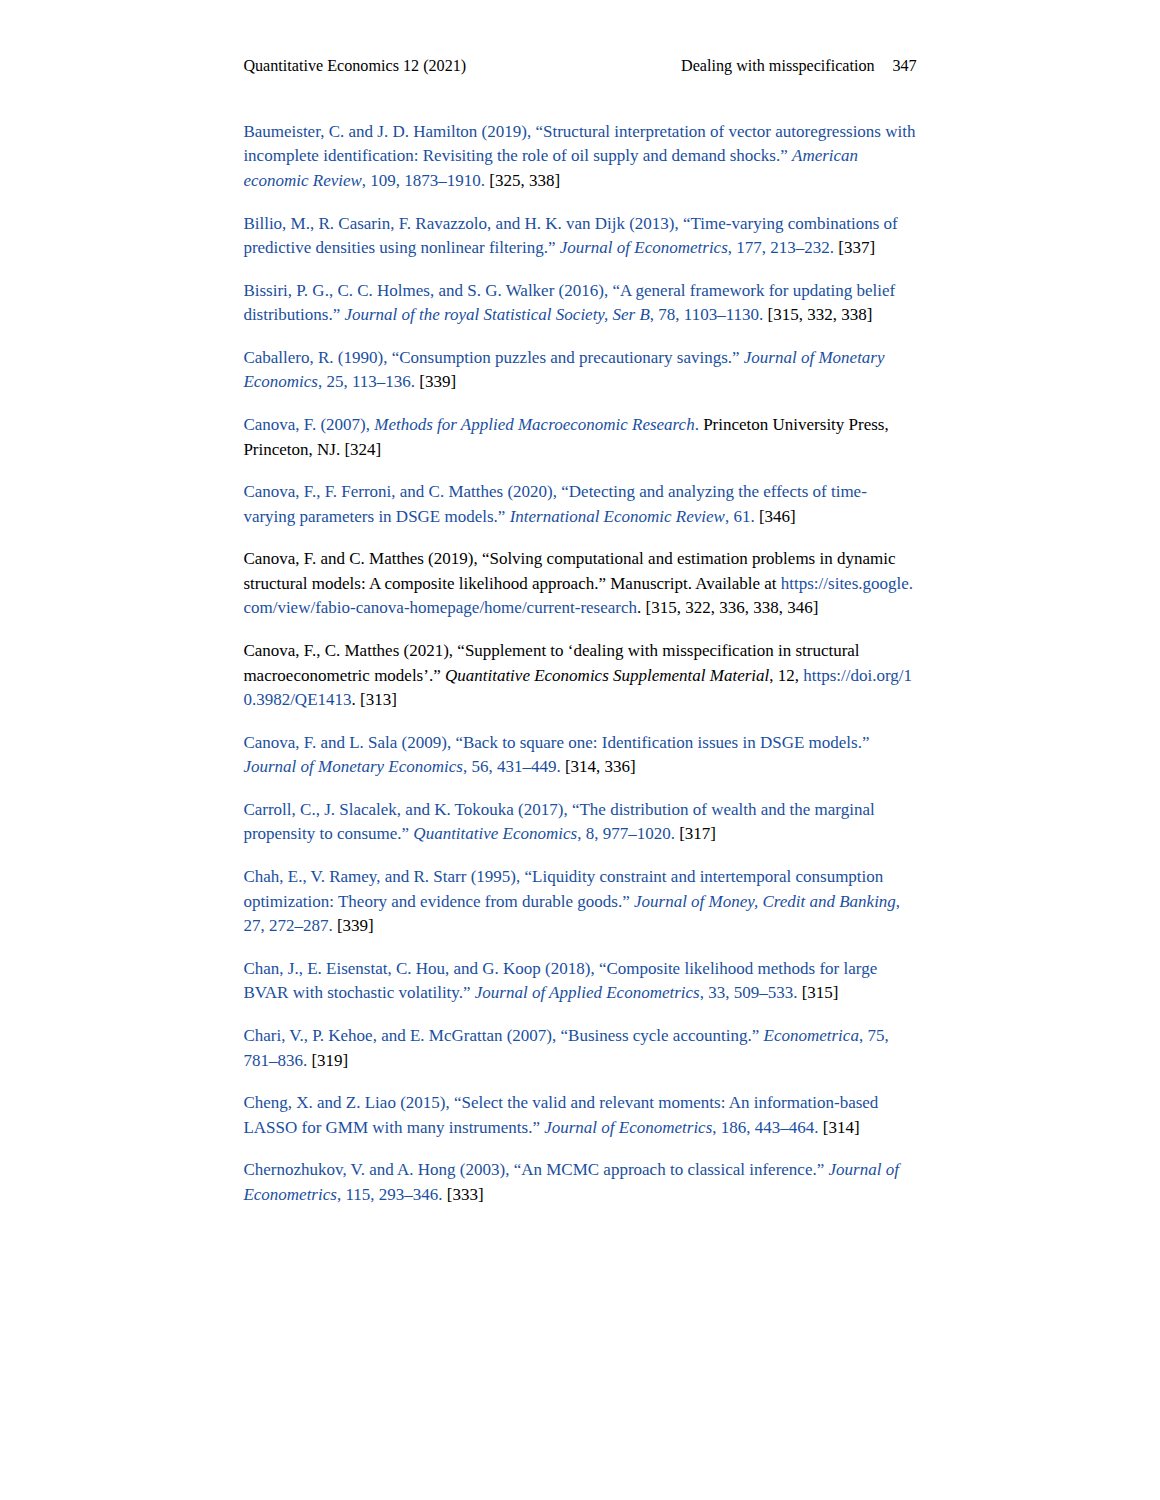Quantitative Economics 12 (2021)
Dealing with misspecification347
Baumeister, C. and J. D. Hamilton (2019), “Structural interpretation of vector autoregressions with incomplete identification: Revisiting the role of oil supply and demand shocks.” American economic Review, 109, 1873–1910. [325, 338]
Billio, M., R. Casarin, F. Ravazzolo, and H. K. van Dijk (2013), “Time-varying combinations of predictive densities using nonlinear filtering.” Journal of Econometrics, 177, 213–232. [337]
Bissiri, P. G., C. C. Holmes, and S. G. Walker (2016), “A general framework for updating belief distributions.” Journal of the royal Statistical Society, Ser B, 78, 1103–1130. [315, 332, 338]
Caballero, R. (1990), “Consumption puzzles and precautionary savings.” Journal of Monetary Economics, 25, 113–136. [339]
Canova, F. (2007), Methods for Applied Macroeconomic Research. Princeton University Press, Princeton, NJ. [324]
Canova, F., F. Ferroni, and C. Matthes (2020), “Detecting and analyzing the effects of time-varying parameters in DSGE models.” International Economic Review, 61. [346]
Canova, F. and C. Matthes (2019), “Solving computational and estimation problems in dynamic structural models: A composite likelihood approach.” Manuscript. Available at https://sites.google.com/view/fabio-canova-homepage/home/current-research. [315, 322, 336, 338, 346]
Canova, F., C. Matthes (2021), “Supplement to ‘dealing with misspecification in structural macroeconometric models’.” Quantitative Economics Supplemental Material, 12, https://doi.org/10.3982/QE1413. [313]
Canova, F. and L. Sala (2009), “Back to square one: Identification issues in DSGE models.” Journal of Monetary Economics, 56, 431–449. [314, 336]
Carroll, C., J. Slacalek, and K. Tokouka (2017), “The distribution of wealth and the marginal propensity to consume.” Quantitative Economics, 8, 977–1020. [317]
Chah, E., V. Ramey, and R. Starr (1995), “Liquidity constraint and intertemporal consumption optimization: Theory and evidence from durable goods.” Journal of Money, Credit and Banking, 27, 272–287. [339]
Chan, J., E. Eisenstat, C. Hou, and G. Koop (2018), “Composite likelihood methods for large BVAR with stochastic volatility.” Journal of Applied Econometrics, 33, 509–533. [315]
Chari, V., P. Kehoe, and E. McGrattan (2007), “Business cycle accounting.” Econometrica, 75, 781–836. [319]
Cheng, X. and Z. Liao (2015), “Select the valid and relevant moments: An information-based LASSO for GMM with many instruments.” Journal of Econometrics, 186, 443–464. [314]
Chernozhukov, V. and A. Hong (2003), “An MCMC approach to classical inference.” Journal of Econometrics, 115, 293–346. [333]